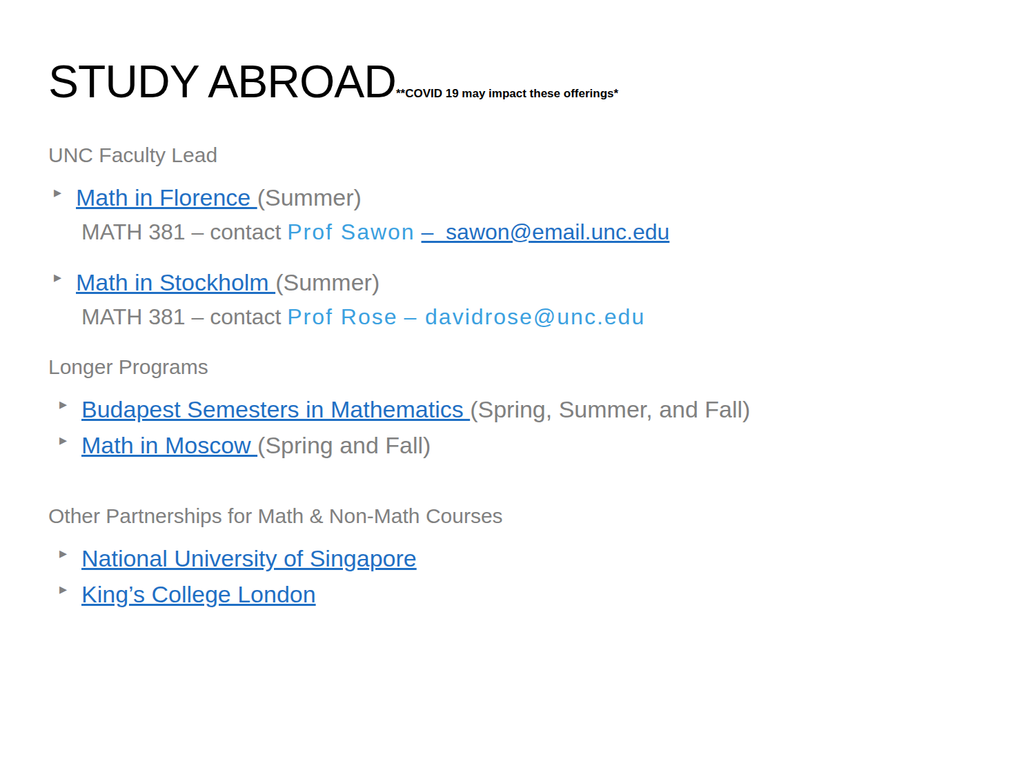STUDY ABROAD
**COVID 19 may impact these offerings*
UNC Faculty Lead
Math in Florence (Summer)
MATH 381 – contact Prof Sawon – sawon@email.unc.edu
Math in Stockholm (Summer)
MATH 381 – contact Prof Rose – davidrose@unc.edu
Longer Programs
Budapest Semesters in Mathematics (Spring, Summer, and Fall)
Math in Moscow (Spring and Fall)
Other Partnerships for Math & Non-Math Courses
National University of Singapore
King’s College London